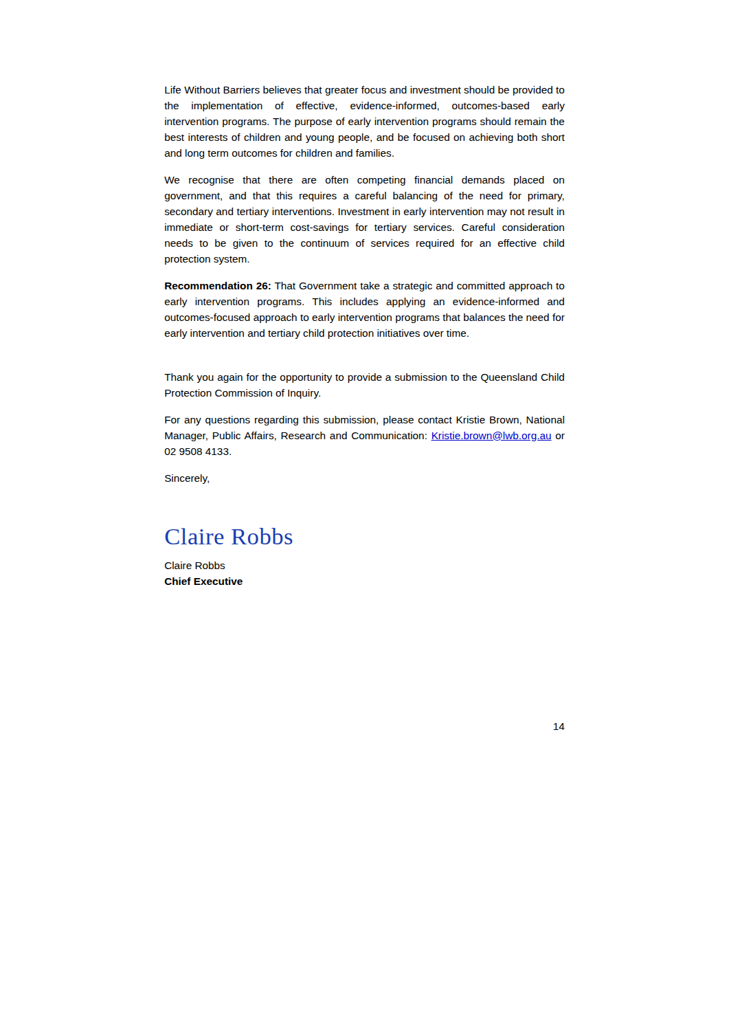Life Without Barriers believes that greater focus and investment should be provided to the implementation of effective, evidence-informed, outcomes-based early intervention programs. The purpose of early intervention programs should remain the best interests of children and young people, and be focused on achieving both short and long term outcomes for children and families.
We recognise that there are often competing financial demands placed on government, and that this requires a careful balancing of the need for primary, secondary and tertiary interventions. Investment in early intervention may not result in immediate or short-term cost-savings for tertiary services. Careful consideration needs to be given to the continuum of services required for an effective child protection system.
Recommendation 26: That Government take a strategic and committed approach to early intervention programs. This includes applying an evidence-informed and outcomes-focused approach to early intervention programs that balances the need for early intervention and tertiary child protection initiatives over time.
Thank you again for the opportunity to provide a submission to the Queensland Child Protection Commission of Inquiry.
For any questions regarding this submission, please contact Kristie Brown, National Manager, Public Affairs, Research and Communication: Kristie.brown@lwb.org.au or 02 9508 4133.
Sincerely,
Claire Robbs
Claire Robbs
Chief Executive
14